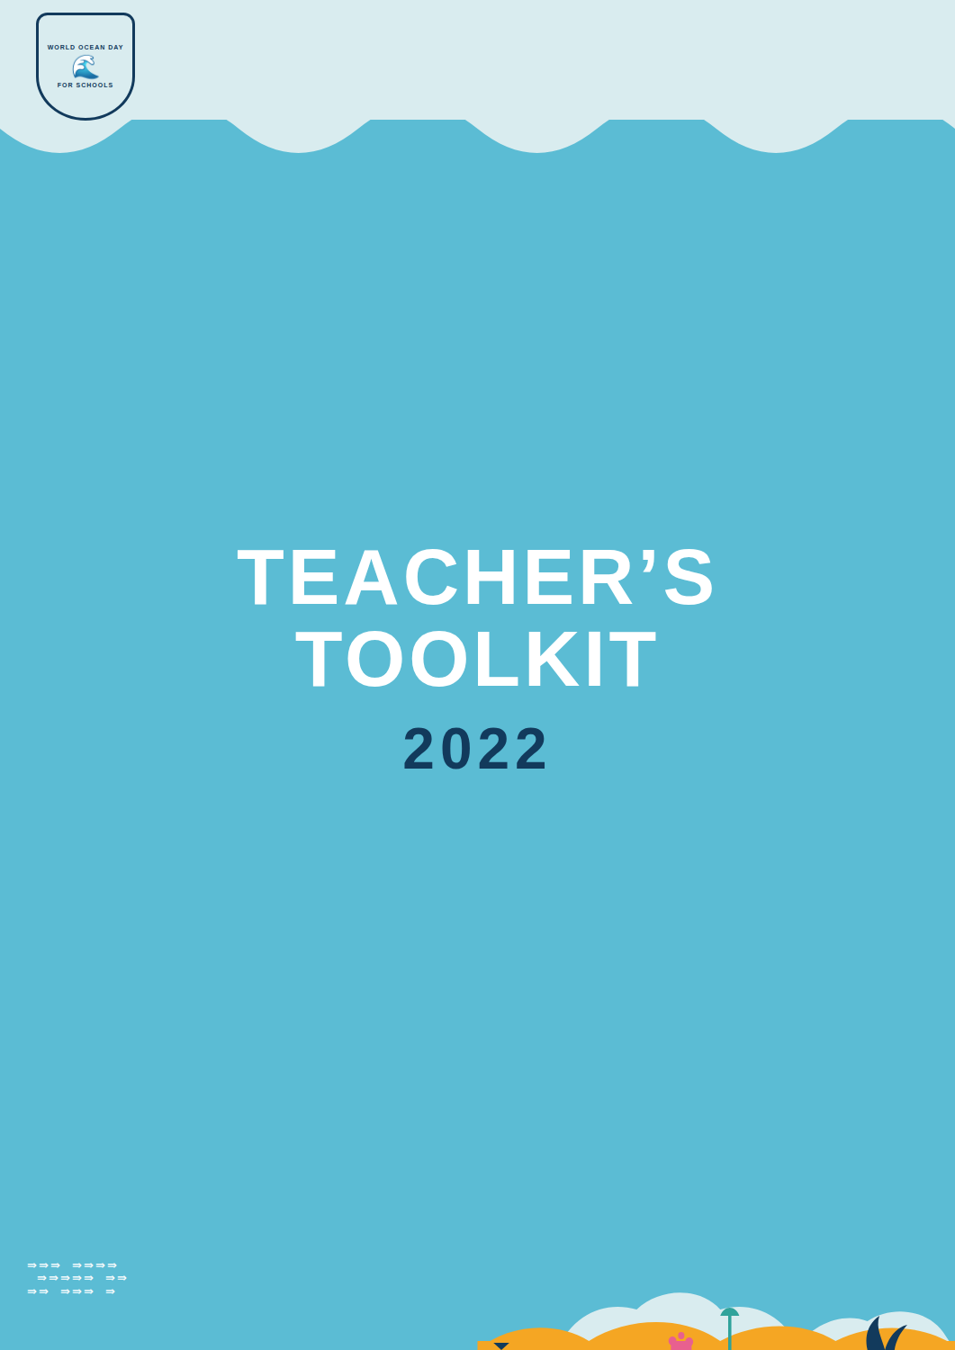World Ocean Day 🌊 For Schools
Teacher’s Toolkit
2022
⇛⇛⇛ ⇛⇛⇛⇛ ⇛⇛⇛⇛⇛ ⇛⇛ ⇛⇛ ⇛⇛⇛ ⇛
Illustration of a seabed with fish, coral, seaweed and sand.